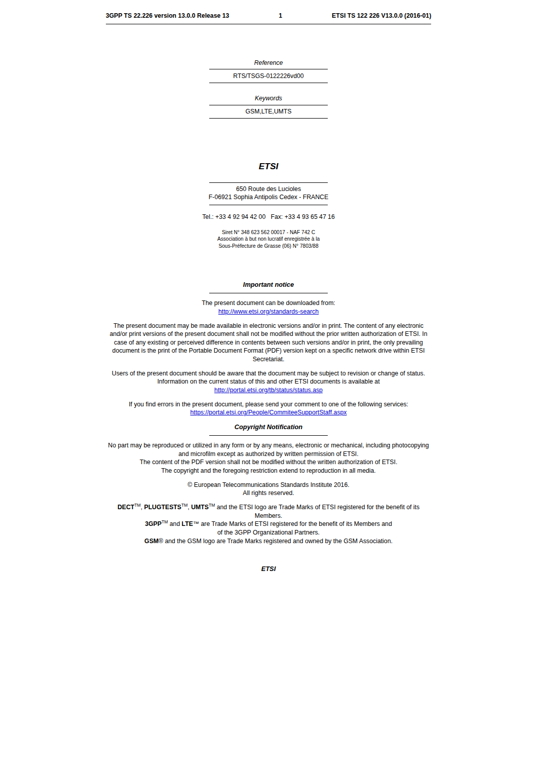3GPP TS 22.226 version 13.0.0 Release 13 1 ETSI TS 122 226 V13.0.0 (2016-01)
Reference
| RTS/TSGS-0122226vd00 |
Keywords
| GSM,LTE,UMTS |
ETSI
650 Route des Lucioles
F-06921 Sophia Antipolis Cedex - FRANCE
Tel.: +33 4 92 94 42 00 Fax: +33 4 93 65 47 16
Siret N° 348 623 562 00017 - NAF 742 C
Association à but non lucratif enregistrée à la
Sous-Préfecture de Grasse (06) N° 7803/88
Important notice
The present document can be downloaded from:
http://www.etsi.org/standards-search
The present document may be made available in electronic versions and/or in print. The content of any electronic and/or print versions of the present document shall not be modified without the prior written authorization of ETSI. In case of any existing or perceived difference in contents between such versions and/or in print, the only prevailing document is the print of the Portable Document Format (PDF) version kept on a specific network drive within ETSI Secretariat.
Users of the present document should be aware that the document may be subject to revision or change of status. Information on the current status of this and other ETSI documents is available at
http://portal.etsi.org/tb/status/status.asp
If you find errors in the present document, please send your comment to one of the following services:
https://portal.etsi.org/People/CommiteeSupportStaff.aspx
Copyright Notification
No part may be reproduced or utilized in any form or by any means, electronic or mechanical, including photocopying and microfilm except as authorized by written permission of ETSI.
The content of the PDF version shall not be modified without the written authorization of ETSI.
The copyright and the foregoing restriction extend to reproduction in all media.
© European Telecommunications Standards Institute 2016.
All rights reserved.
DECTTM, PLUGTESTSTM, UMTSTM and the ETSI logo are Trade Marks of ETSI registered for the benefit of its Members.
3GPPTM and LTE™ are Trade Marks of ETSI registered for the benefit of its Members and
of the 3GPP Organizational Partners.
GSM® and the GSM logo are Trade Marks registered and owned by the GSM Association.
ETSI